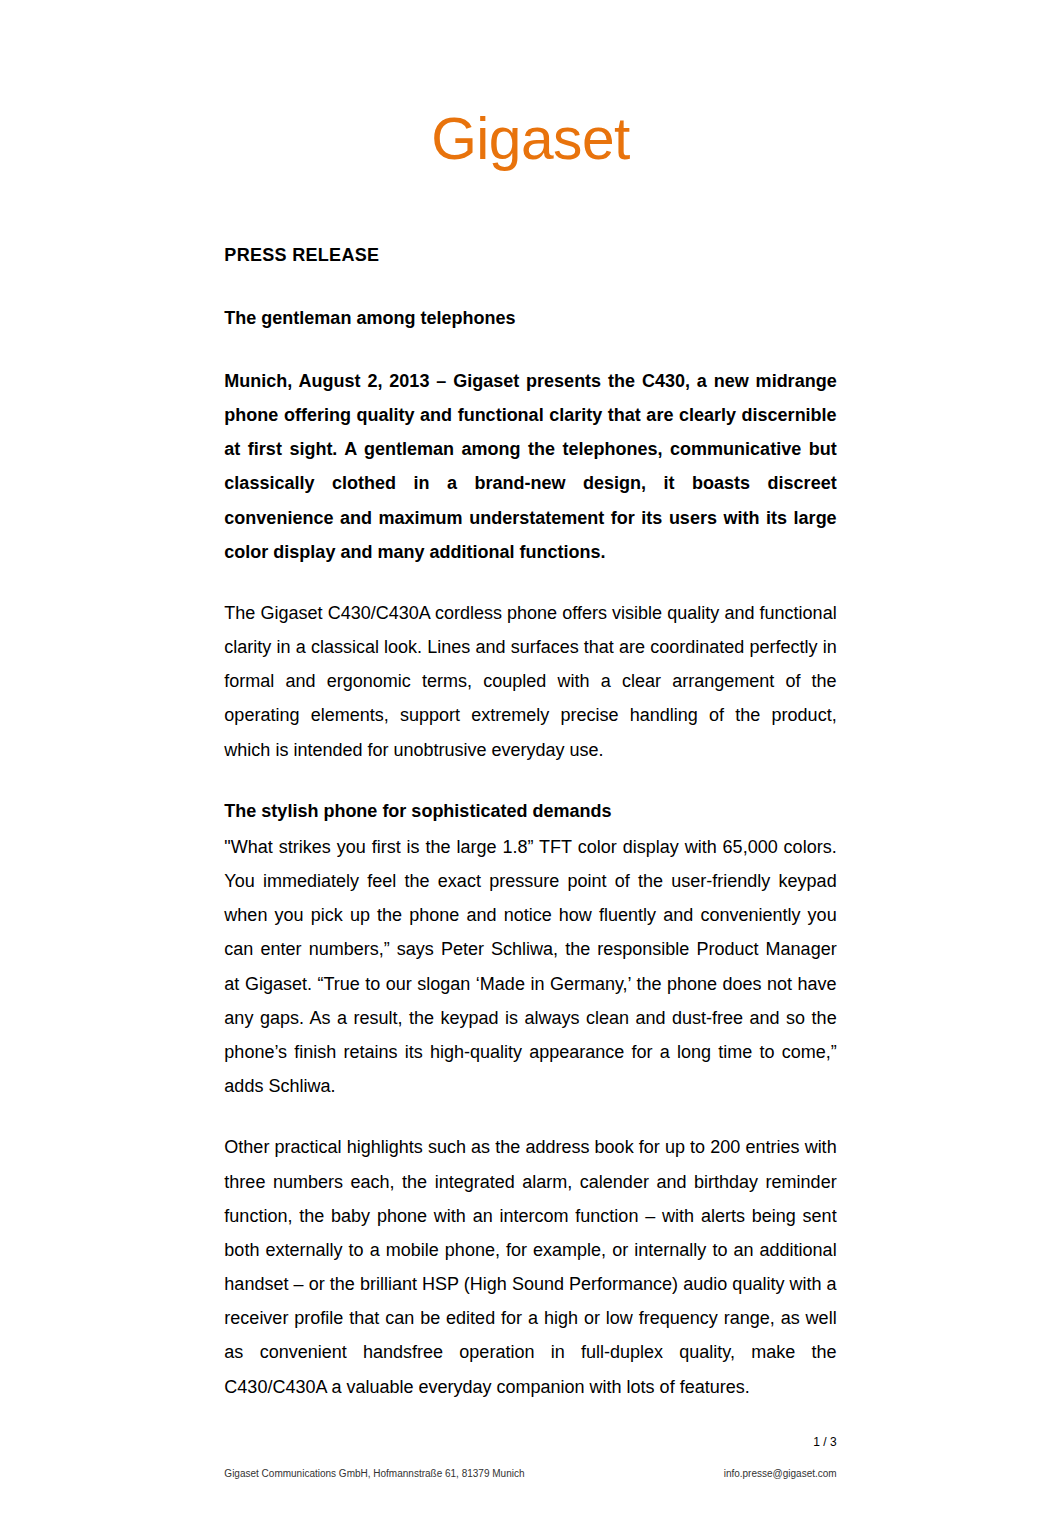Gigaset
PRESS RELEASE
The gentleman among telephones
Munich, August 2, 2013 – Gigaset presents the C430, a new midrange phone offering quality and functional clarity that are clearly discernible at first sight. A gentleman among the telephones, communicative but classically clothed in a brand-new design, it boasts discreet convenience and maximum understatement for its users with its large color display and many additional functions.
The Gigaset C430/C430A cordless phone offers visible quality and functional clarity in a classical look. Lines and surfaces that are coordinated perfectly in formal and ergonomic terms, coupled with a clear arrangement of the operating elements, support extremely precise handling of the product, which is intended for unobtrusive everyday use.
The stylish phone for sophisticated demands
"What strikes you first is the large 1.8” TFT color display with 65,000 colors. You immediately feel the exact pressure point of the user-friendly keypad when you pick up the phone and notice how fluently and conveniently you can enter numbers,” says Peter Schliwa, the responsible Product Manager at Gigaset. “True to our slogan ‘Made in Germany,’ the phone does not have any gaps. As a result, the keypad is always clean and dust-free and so the phone’s finish retains its high-quality appearance for a long time to come,” adds Schliwa.
Other practical highlights such as the address book for up to 200 entries with three numbers each, the integrated alarm, calender and birthday reminder function, the baby phone with an intercom function – with alerts being sent both externally to a mobile phone, for example, or internally to an additional handset – or the brilliant HSP (High Sound Performance) audio quality with a receiver profile that can be edited for a high or low frequency range, as well as convenient handsfree operation in full-duplex quality, make the C430/C430A a valuable everyday companion with lots of features.
1 / 3
Gigaset Communications GmbH, Hofmannstraße 61, 81379 Munich info.presse@gigaset.com